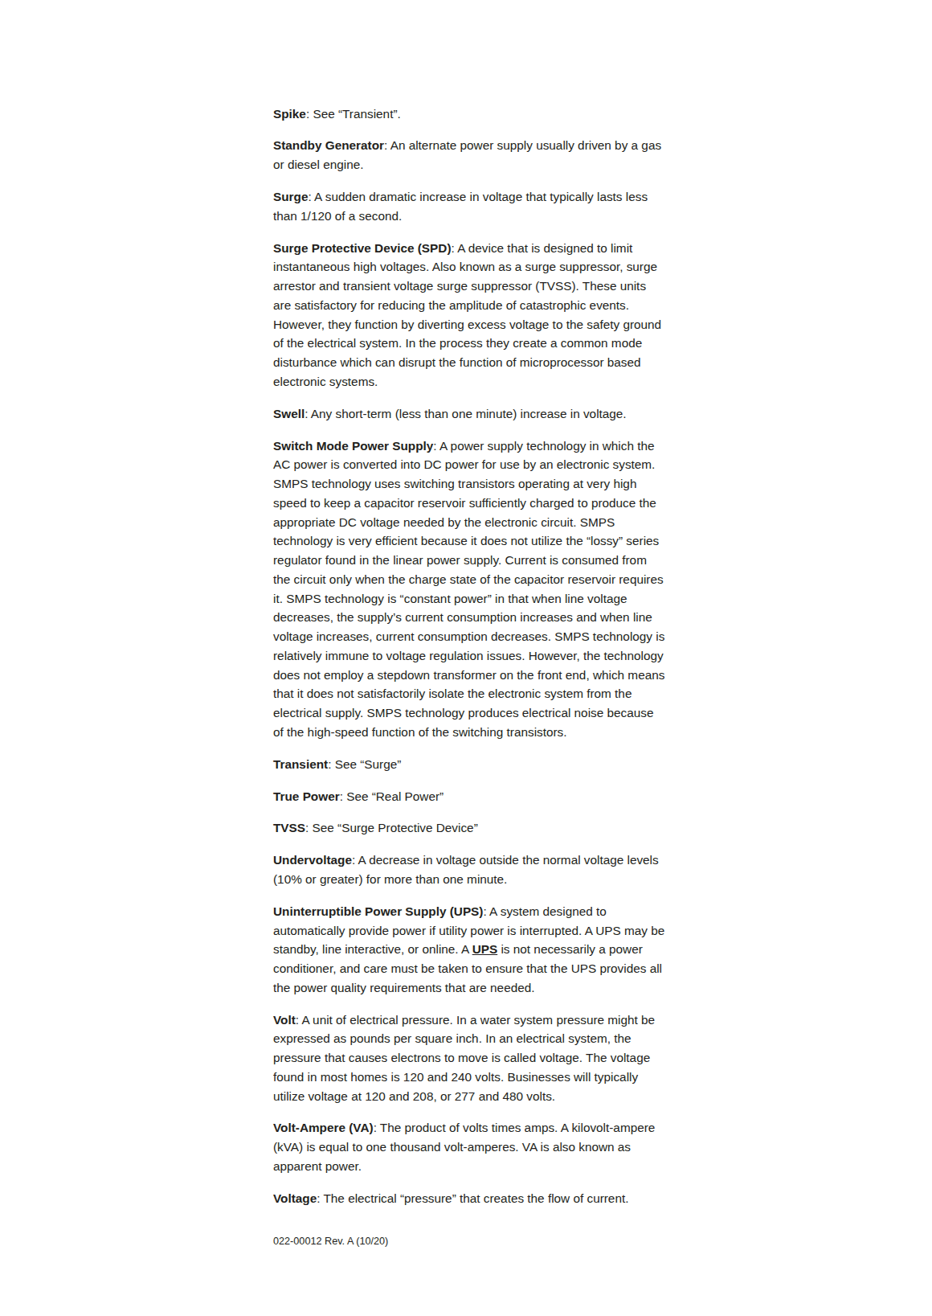Spike: See “Transient”.
Standby Generator: An alternate power supply usually driven by a gas or diesel engine.
Surge: A sudden dramatic increase in voltage that typically lasts less than 1/120 of a second.
Surge Protective Device (SPD): A device that is designed to limit instantaneous high voltages. Also known as a surge suppressor, surge arrestor and transient voltage surge suppressor (TVSS). These units are satisfactory for reducing the amplitude of catastrophic events. However, they function by diverting excess voltage to the safety ground of the electrical system. In the process they create a common mode disturbance which can disrupt the function of microprocessor based electronic systems.
Swell: Any short-term (less than one minute) increase in voltage.
Switch Mode Power Supply: A power supply technology in which the AC power is converted into DC power for use by an electronic system. SMPS technology uses switching transistors operating at very high speed to keep a capacitor reservoir sufficiently charged to produce the appropriate DC voltage needed by the electronic circuit. SMPS technology is very efficient because it does not utilize the “lossy” series regulator found in the linear power supply. Current is consumed from the circuit only when the charge state of the capacitor reservoir requires it. SMPS technology is “constant power” in that when line voltage decreases, the supply’s current consumption increases and when line voltage increases, current consumption decreases. SMPS technology is relatively immune to voltage regulation issues. However, the technology does not employ a stepdown transformer on the front end, which means that it does not satisfactorily isolate the electronic system from the electrical supply. SMPS technology produces electrical noise because of the high-speed function of the switching transistors.
Transient: See “Surge”
True Power: See “Real Power”
TVSS: See “Surge Protective Device”
Undervoltage: A decrease in voltage outside the normal voltage levels (10% or greater) for more than one minute.
Uninterruptible Power Supply (UPS): A system designed to automatically provide power if utility power is interrupted. A UPS may be standby, line interactive, or online. A UPS is not necessarily a power conditioner, and care must be taken to ensure that the UPS provides all the power quality requirements that are needed.
Volt: A unit of electrical pressure. In a water system pressure might be expressed as pounds per square inch. In an electrical system, the pressure that causes electrons to move is called voltage. The voltage found in most homes is 120 and 240 volts. Businesses will typically utilize voltage at 120 and 208, or 277 and 480 volts.
Volt-Ampere (VA): The product of volts times amps. A kilovolt-ampere (kVA) is equal to one thousand volt-amperes. VA is also known as apparent power.
Voltage: The electrical “pressure” that creates the flow of current.
022-00012 Rev. A (10/20)